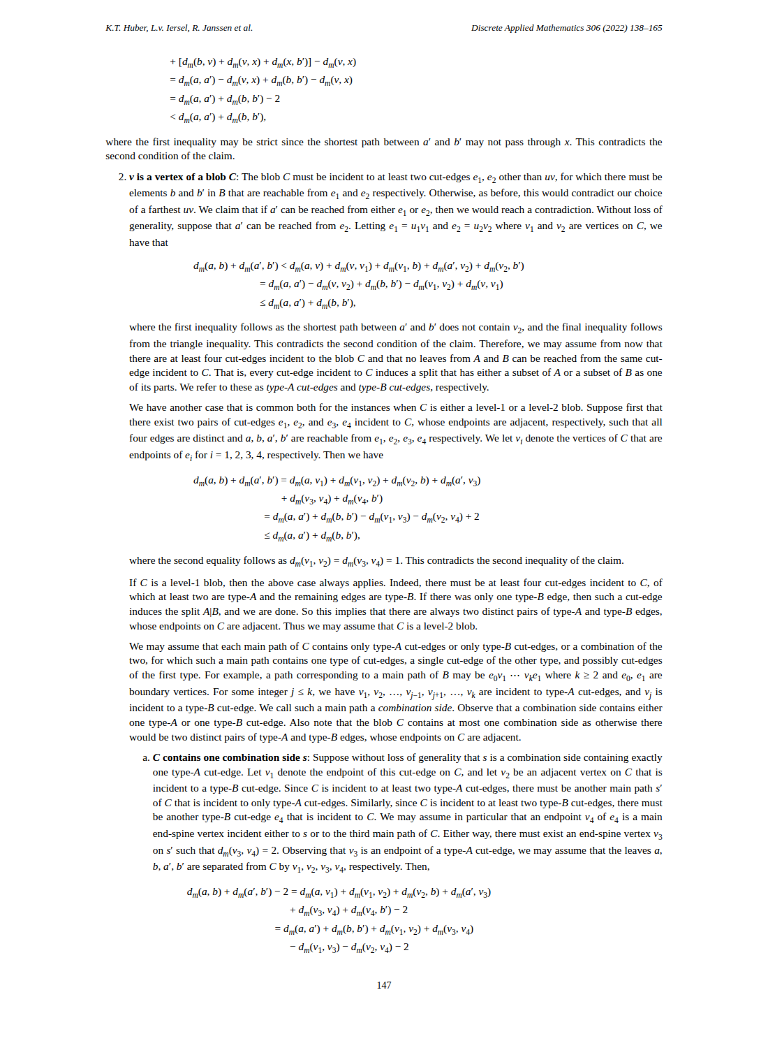K.T. Huber, L.v. Iersel, R. Janssen et al. Discrete Applied Mathematics 306 (2022) 138–165
+ [dm(b, v) + dm(v, x) + dm(x, b′)] − dm(v, x) = dm(a, a′) − dm(v, x) + dm(b, b′) − dm(v, x) = dm(a, a′) + dm(b, b′) − 2 < dm(a, a′) + dm(b, b′),
where the first inequality may be strict since the shortest path between a′ and b′ may not pass through x. This contradicts the second condition of the claim.
v is a vertex of a blob C: The blob C must be incident to at least two cut-edges e1, e2 other than uv, for which there must be elements b and b′ in B that are reachable from e1 and e2 respectively. Otherwise, as before, this would contradict our choice of a farthest uv. We claim that if a′ can be reached from either e1 or e2, then we would reach a contradiction. Without loss of generality, suppose that a′ can be reached from e2. Letting e1 = u1v1 and e2 = u2v2 where v1 and v2 are vertices on C, we have that
dm(a, b) + dm(a′, b′) < dm(a, v) + dm(v, v1) + dm(v1, b) + dm(a′, v2) + dm(v2, b′) = dm(a, a′) − dm(v, v2) + dm(b, b′) − dm(v1, v2) + dm(v, v1) ≤ dm(a, a′) + dm(b, b′),
where the first inequality follows as the shortest path between a′ and b′ does not contain v2, and the final inequality follows from the triangle inequality. This contradicts the second condition of the claim. Therefore, we may assume from now that there are at least four cut-edges incident to the blob C and that no leaves from A and B can be reached from the same cut-edge incident to C. That is, every cut-edge incident to C induces a split that has either a subset of A or a subset of B as one of its parts. We refer to these as type-A cut-edges and type-B cut-edges, respectively.
We have another case that is common both for the instances when C is either a level-1 or a level-2 blob. Suppose first that there exist two pairs of cut-edges e1, e2, and e3, e4 incident to C, whose endpoints are adjacent, respectively, such that all four edges are distinct and a, b, a′, b′ are reachable from e1, e2, e3, e4 respectively. We let vi denote the vertices of C that are endpoints of ei for i = 1, 2, 3, 4, respectively. Then we have
dm(a, b) + dm(a′, b′) = dm(a, v1) + dm(v1, v2) + dm(v2, b) + dm(a′, v3) + dm(v3, v4) + dm(v4, b′) = dm(a, a′) + dm(b, b′) − dm(v1, v3) − dm(v2, v4) + 2 ≤ dm(a, a′) + dm(b, b′),
where the second equality follows as dm(v1, v2) = dm(v3, v4) = 1. This contradicts the second inequality of the claim.
If C is a level-1 blob, then the above case always applies. Indeed, there must be at least four cut-edges incident to C, of which at least two are type-A and the remaining edges are type-B. If there was only one type-B edge, then such a cut-edge induces the split A|B, and we are done. So this implies that there are always two distinct pairs of type-A and type-B edges, whose endpoints on C are adjacent. Thus we may assume that C is a level-2 blob.
We may assume that each main path of C contains only type-A cut-edges or only type-B cut-edges, or a combination of the two, for which such a main path contains one type of cut-edges, a single cut-edge of the other type, and possibly cut-edges of the first type. For example, a path corresponding to a main path of B may be e0v1 ⋯ vk e1 where k ≥ 2 and e0, e1 are boundary vertices. For some integer j ≤ k, we have v1, v2, …, vj−1, vj+1, …, vk are incident to type-A cut-edges, and vj is incident to a type-B cut-edge. We call such a main path a combination side. Observe that a combination side contains either one type-A or one type-B cut-edge. Also note that the blob C contains at most one combination side as otherwise there would be two distinct pairs of type-A and type-B edges, whose endpoints on C are adjacent.
C contains one combination side s: Suppose without loss of generality that s is a combination side containing exactly one type-A cut-edge. Let v1 denote the endpoint of this cut-edge on C, and let v2 be an adjacent vertex on C that is incident to a type-B cut-edge. Since C is incident to at least two type-A cut-edges, there must be another main path s′ of C that is incident to only type-A cut-edges. Similarly, since C is incident to at least two type-B cut-edges, there must be another type-B cut-edge e4 that is incident to C. We may assume in particular that an endpoint v4 of e4 is a main end-spine vertex incident either to s or to the third main path of C. Either way, there must exist an end-spine vertex v3 on s′ such that dm(v3, v4) = 2. Observing that v3 is an endpoint of a type-A cut-edge, we may assume that the leaves a, b, a′, b′ are separated from C by v1, v2, v3, v4, respectively. Then,
dm(a, b) + dm(a′, b′) − 2 = dm(a, v1) + dm(v1, v2) + dm(v2, b) + dm(a′, v3) + dm(v3, v4) + dm(v4, b′) − 2 = dm(a, a′) + dm(b, b′) + dm(v1, v2) + dm(v3, v4) − dm(v1, v3) − dm(v2, v4) − 2
147